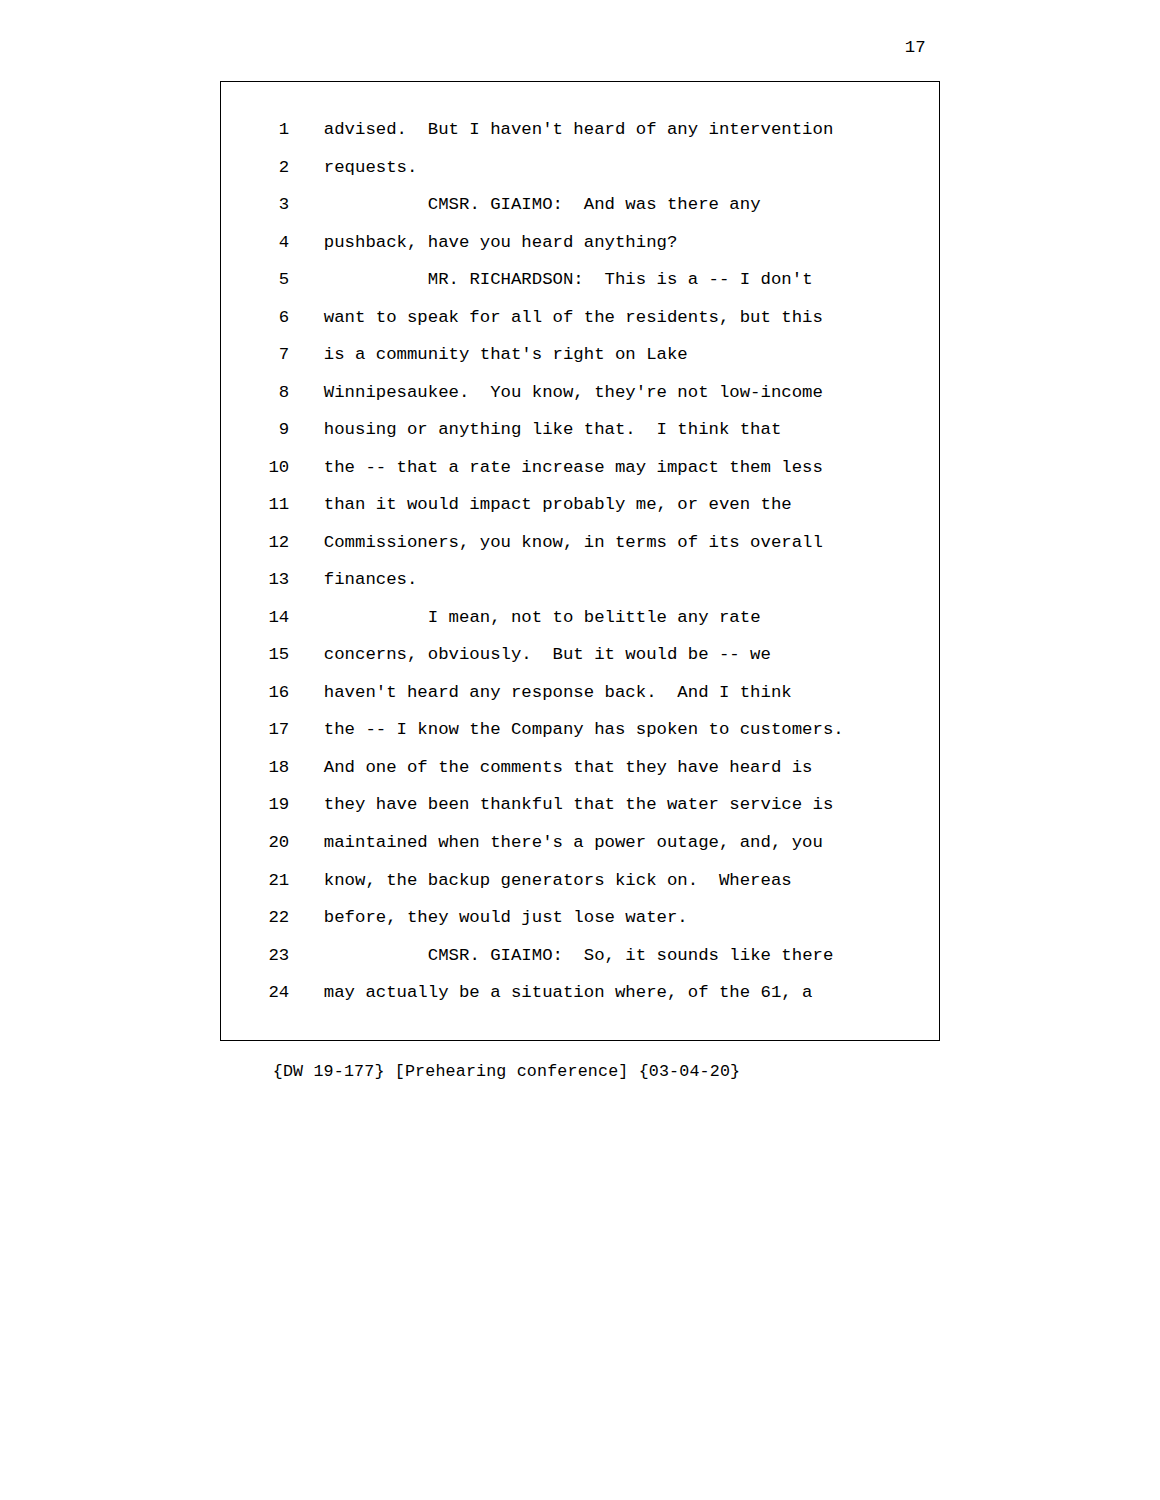17
| 1 | advised. But I haven't heard of any intervention |
| 2 | requests. |
| 3 | CMSR. GIAIMO: And was there any |
| 4 | pushback, have you heard anything? |
| 5 | MR. RICHARDSON: This is a -- I don't |
| 6 | want to speak for all of the residents, but this |
| 7 | is a community that's right on Lake |
| 8 | Winnipesaukee. You know, they're not low-income |
| 9 | housing or anything like that. I think that |
| 10 | the -- that a rate increase may impact them less |
| 11 | than it would impact probably me, or even the |
| 12 | Commissioners, you know, in terms of its overall |
| 13 | finances. |
| 14 | I mean, not to belittle any rate |
| 15 | concerns, obviously. But it would be -- we |
| 16 | haven't heard any response back. And I think |
| 17 | the -- I know the Company has spoken to customers. |
| 18 | And one of the comments that they have heard is |
| 19 | they have been thankful that the water service is |
| 20 | maintained when there's a power outage, and, you |
| 21 | know, the backup generators kick on. Whereas |
| 22 | before, they would just lose water. |
| 23 | CMSR. GIAIMO: So, it sounds like there |
| 24 | may actually be a situation where, of the 61, a |
{DW 19-177} [Prehearing conference] {03-04-20}